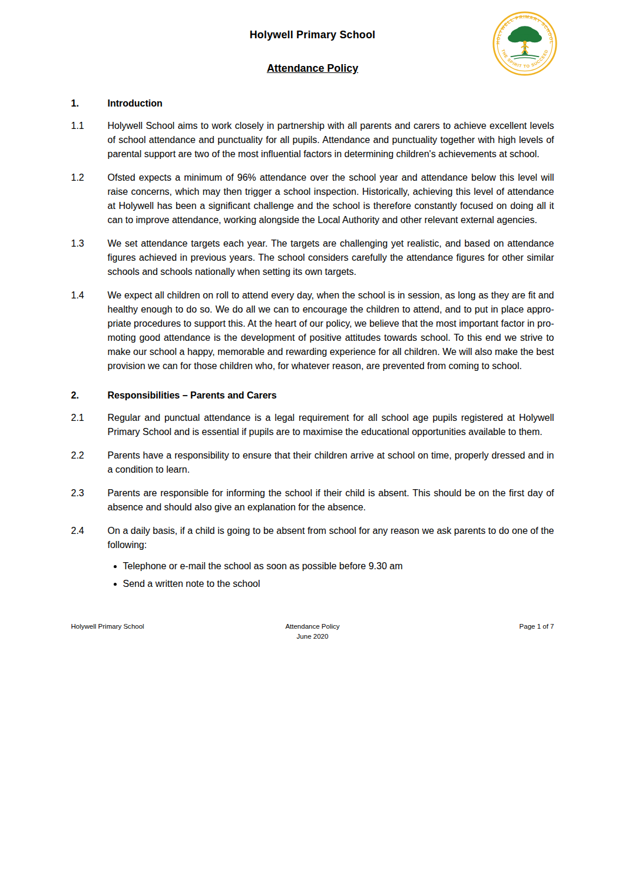HOLYWELL PRIMARY SCHOOL THE SPIRIT TO SUCCEED
Holywell Primary School
Attendance Policy
1. Introduction
1.1
Holywell School aims to work closely in partnership with all parents and carers to achieve excellent levels of school attendance and punctuality for all pupils. Attendance and punctuality together with high levels of parental support are two of the most influential factors in determining children's achievements at school.
1.2
Ofsted expects a minimum of 96% attendance over the school year and attendance below this level will raise concerns, which may then trigger a school inspection. Historically, achieving this level of attendance at Holywell has been a significant challenge and the school is therefore constantly focused on doing all it can to improve attendance, working alongside the Local Authority and other relevant external agencies.
1.3
We set attendance targets each year. The targets are challenging yet realistic, and based on attendance figures achieved in previous years. The school considers carefully the attendance figures for other similar schools and schools nationally when setting its own targets.
1.4
We expect all children on roll to attend every day, when the school is in session, as long as they are fit and healthy enough to do so. We do all we can to encourage the children to attend, and to put in place appropriate procedures to support this. At the heart of our policy, we believe that the most important factor in promoting good attendance is the development of positive attitudes towards school. To this end we strive to make our school a happy, memorable and rewarding experience for all children. We will also make the best provision we can for those children who, for whatever reason, are prevented from coming to school.
2. Responsibilities – Parents and Carers
2.1
Regular and punctual attendance is a legal requirement for all school age pupils registered at Holywell Primary School and is essential if pupils are to maximise the educational opportunities available to them.
2.2
Parents have a responsibility to ensure that their children arrive at school on time, properly dressed and in a condition to learn.
2.3
Parents are responsible for informing the school if their child is absent. This should be on the first day of absence and should also give an explanation for the absence.
2.4
On a daily basis, if a child is going to be absent from school for any reason we ask parents to do one of the following:
Telephone or e-mail the school as soon as possible before 9.30 am
Send a written note to the school
Holywell Primary School
Attendance PolicyJune 2020
Page 1 of 7